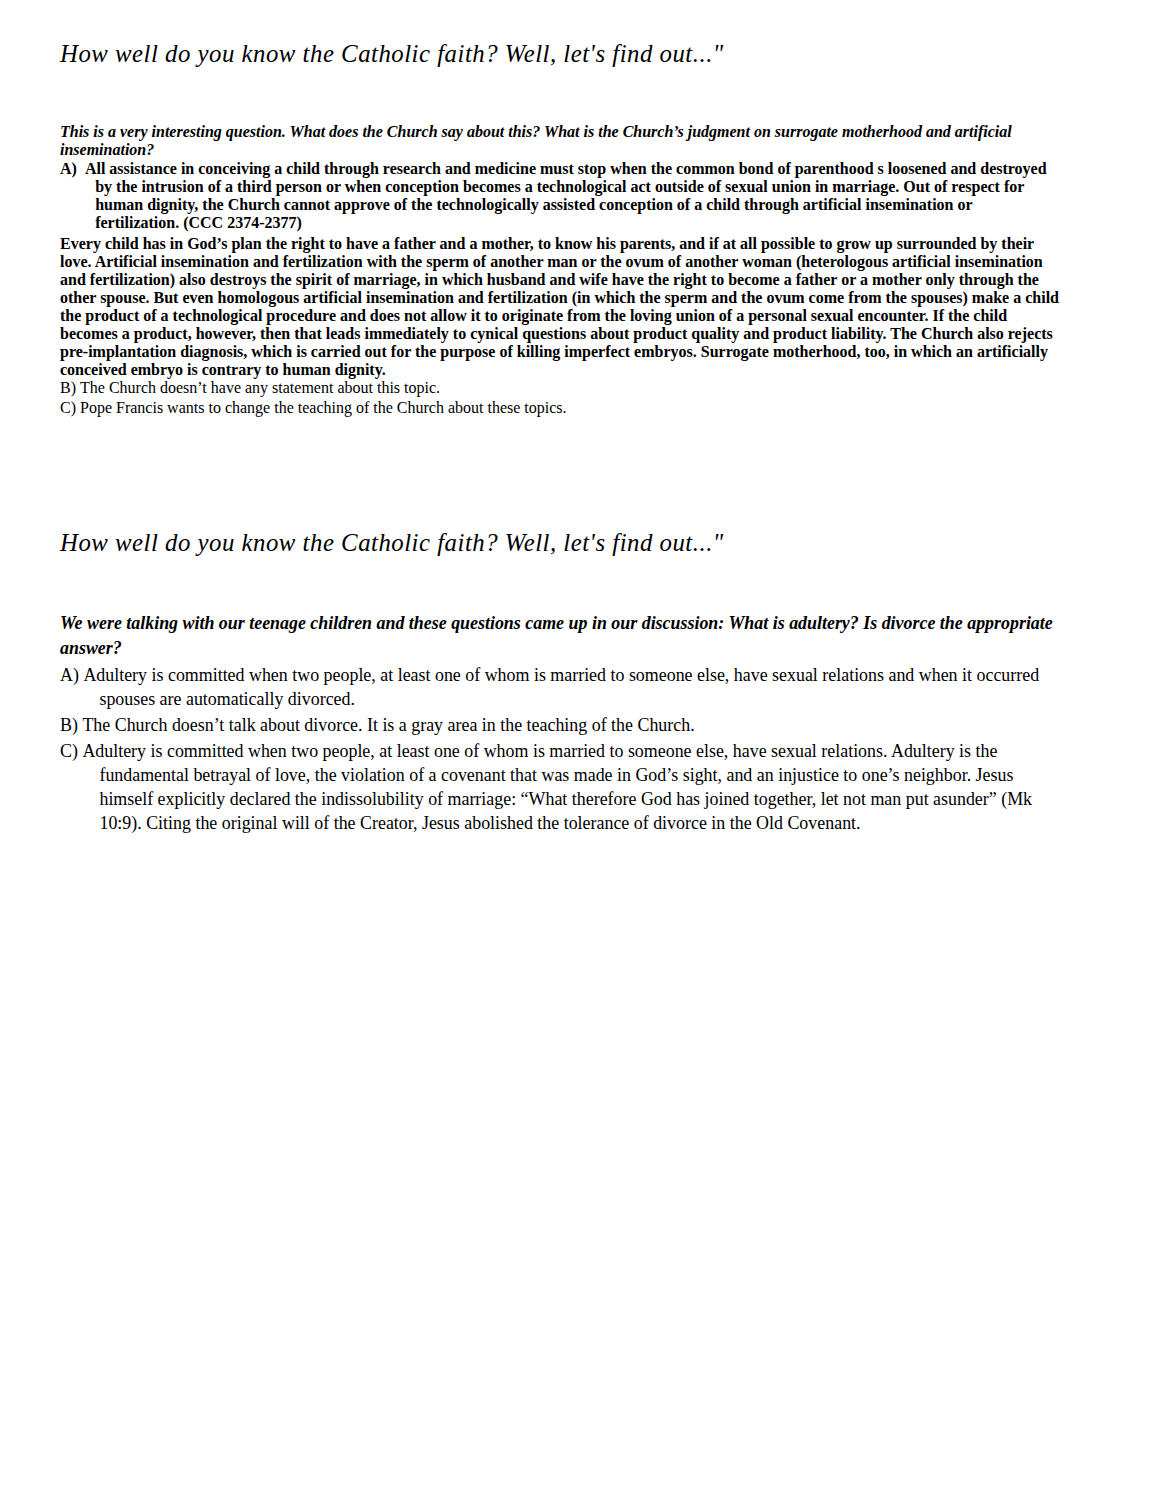How well do you know the Catholic faith? Well, let's find out..."
This is a very interesting question. What does the Church say about this? What is the Church’s judgment on surrogate motherhood and artificial insemination?
A) All assistance in conceiving a child through research and medicine must stop when the common bond of parenthood s loosened and destroyed by the intrusion of a third person or when conception becomes a technological act outside of sexual union in marriage. Out of respect for human dignity, the Church cannot approve of the technologically assisted conception of a child through artificial insemination or fertilization. (CCC 2374-2377)
Every child has in God’s plan the right to have a father and a mother, to know his parents, and if at all possible to grow up surrounded by their love. Artificial insemination and fertilization with the sperm of another man or the ovum of another woman (heterologous artificial insemination and fertilization) also destroys the spirit of marriage, in which husband and wife have the right to become a father or a mother only through the other spouse. But even homologous artificial insemination and fertilization (in which the sperm and the ovum come from the spouses) make a child the product of a technological procedure and does not allow it to originate from the loving union of a personal sexual encounter. If the child becomes a product, however, then that leads immediately to cynical questions about product quality and product liability. The Church also rejects pre-implantation diagnosis, which is carried out for the purpose of killing imperfect embryos. Surrogate motherhood, too, in which an artificially conceived embryo is contrary to human dignity.
B) The Church doesn’t have any statement about this topic.
C) Pope Francis wants to change the teaching of the Church about these topics.
How well do you know the Catholic faith? Well, let's find out..."
We were talking with our teenage children and these questions came up in our discussion: What is adultery? Is divorce the appropriate answer?
A) Adultery is committed when two people, at least one of whom is married to someone else, have sexual relations and when it occurred spouses are automatically divorced.
B) The Church doesn’t talk about divorce. It is a gray area in the teaching of the Church.
C) Adultery is committed when two people, at least one of whom is married to someone else, have sexual relations. Adultery is the fundamental betrayal of love, the violation of a covenant that was made in God’s sight, and an injustice to one’s neighbor. Jesus himself explicitly declared the indissolubility of marriage: “What therefore God has joined together, let not man put asunder” (Mk 10:9). Citing the original will of the Creator, Jesus abolished the tolerance of divorce in the Old Covenant.